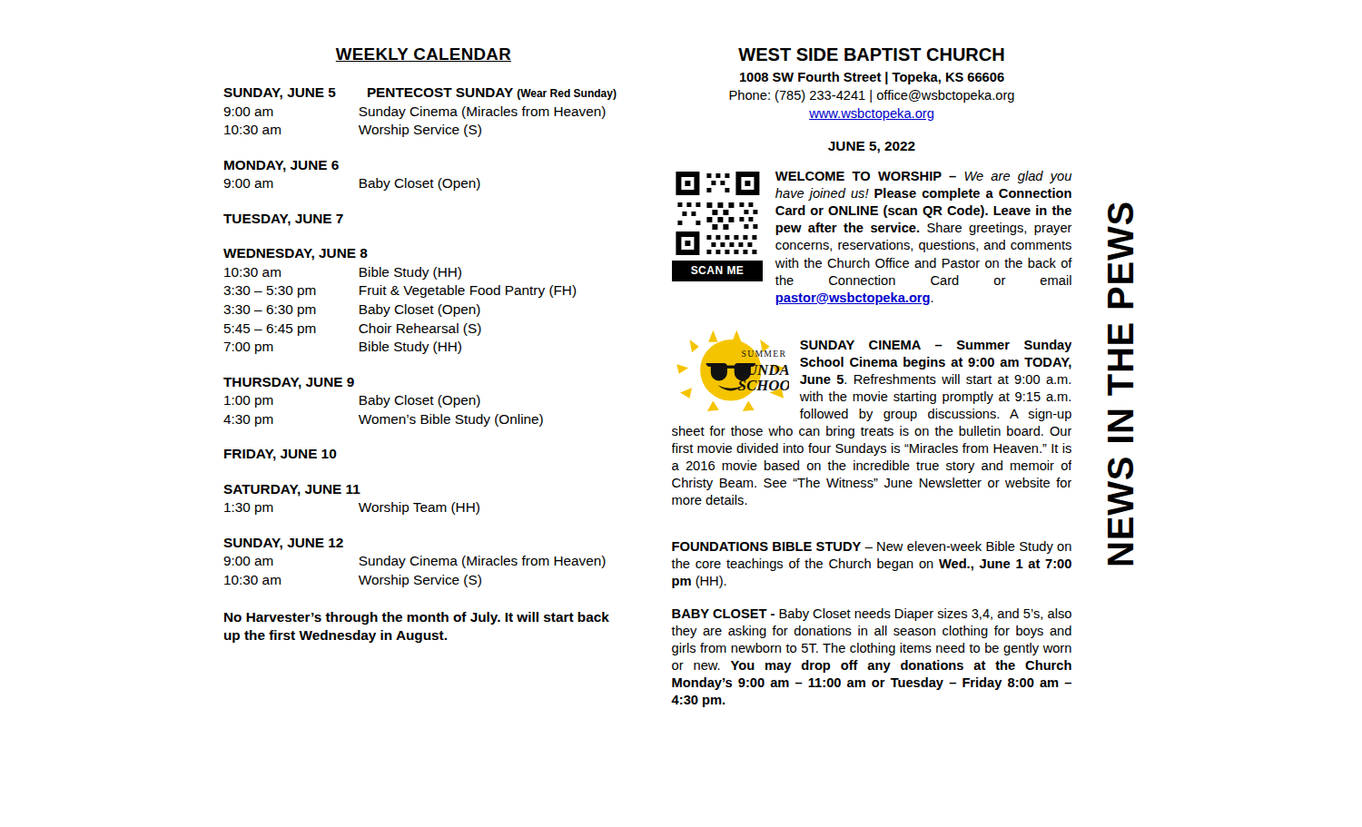WEEKLY CALENDAR
| SUNDAY, JUNE 5 PENTECOST SUNDAY (Wear Red Sunday) |
| 9:00 am | Sunday Cinema (Miracles from Heaven) |
| 10:30 am | Worship Service (S) |
| MONDAY, JUNE 6 |
| 9:00 am | Baby Closet (Open) |
| TUESDAY, JUNE 7 |
| WEDNESDAY, JUNE 8 |
| 10:30 am | Bible Study (HH) |
| 3:30 – 5:30 pm | Fruit & Vegetable Food Pantry (FH) |
| 3:30 – 6:30 pm | Baby Closet (Open) |
| 5:45 – 6:45 pm | Choir Rehearsal (S) |
| 7:00 pm | Bible Study (HH) |
| THURSDAY, JUNE 9 |
| 1:00 pm | Baby Closet (Open) |
| 4:30 pm | Women’s Bible Study (Online) |
| FRIDAY, JUNE 10 |
| SATURDAY, JUNE 11 |
| 1:30 pm | Worship Team (HH) |
| SUNDAY, JUNE 12 |
| 9:00 am | Sunday Cinema (Miracles from Heaven) |
| 10:30 am | Worship Service (S) |
No Harvester’s through the month of July. It will start back up the first Wednesday in August.
WEST SIDE BAPTIST CHURCH
1008 SW Fourth Street | Topeka, KS 66606
Phone: (785) 233-4241 | office@wsbctopeka.org
www.wsbctopeka.org
JUNE 5, 2022
SCAN ME
WELCOME TO WORSHIP – We are glad you have joined us! Please complete a Connection Card or ONLINE (scan QR Code). Leave in the pew after the service. Share greetings, prayer concerns, reservations, questions, and comments with the Church Office and Pastor on the back of the Connection Card or email pastor@wsbctopeka.org.
SUMMER SUNDAY SCHOOL
SUNDAY CINEMA – Summer Sunday School Cinema begins at 9:00 am TODAY, June 5. Refreshments will start at 9:00 a.m. with the movie starting promptly at 9:15 a.m. followed by group discussions. A sign-up sheet for those who can bring treats is on the bulletin board. Our first movie divided into four Sundays is “Miracles from Heaven.” It is a 2016 movie based on the incredible true story and memoir of Christy Beam. See “The Witness” June Newsletter or website for more details.
FOUNDATIONS BIBLE STUDY – New eleven-week Bible Study on the core teachings of the Church began on Wed., June 1 at 7:00 pm (HH).
BABY CLOSET - Baby Closet needs Diaper sizes 3,4, and 5’s, also they are asking for donations in all season clothing for boys and girls from newborn to 5T. The clothing items need to be gently worn or new. You may drop off any donations at the Church Monday’s 9:00 am – 11:00 am or Tuesday – Friday 8:00 am – 4:30 pm.
NEWS IN THE PEWS